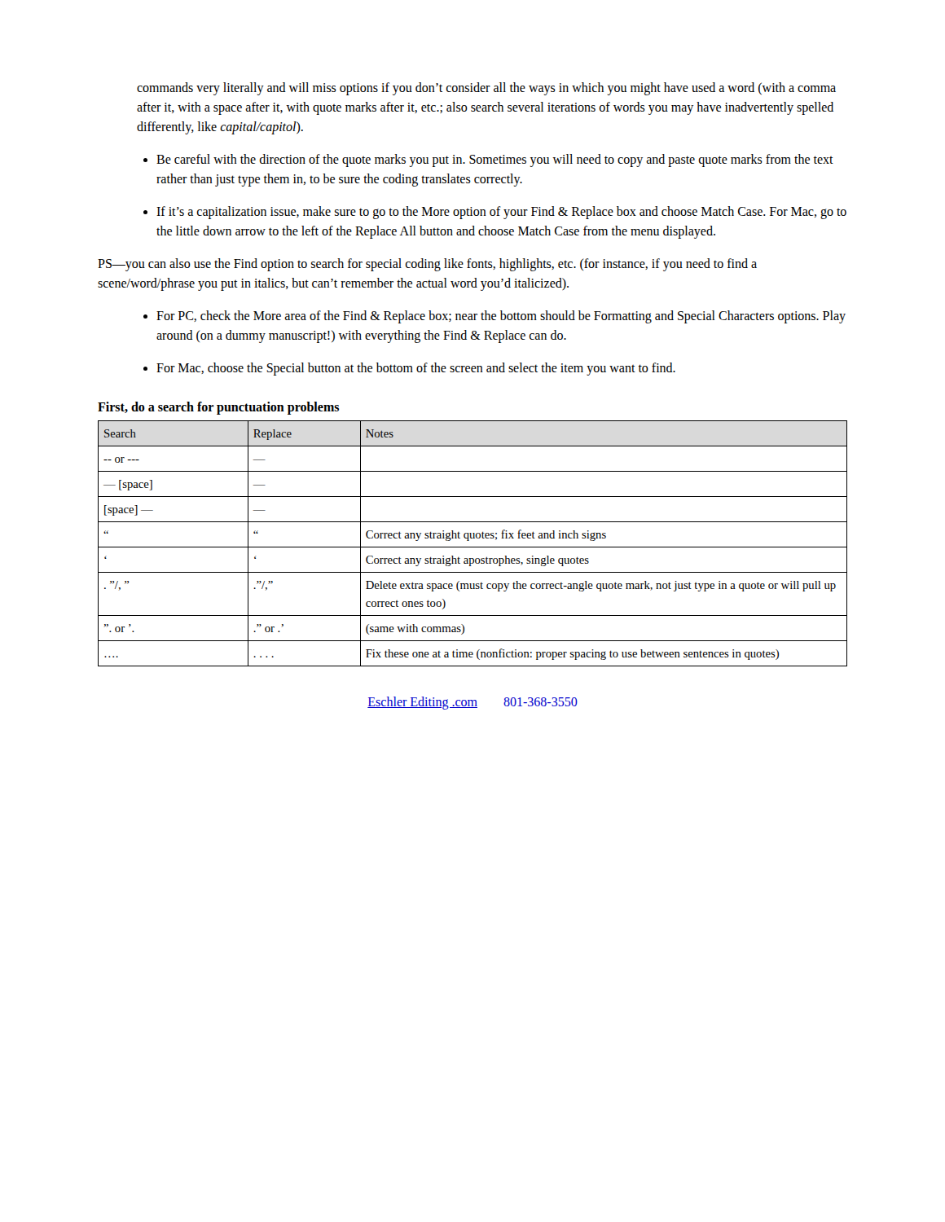commands very literally and will miss options if you don’t consider all the ways in which you might have used a word (with a comma after it, with a space after it, with quote marks after it, etc.; also search several iterations of words you may have inadvertently spelled differently, like capital/capitol).
Be careful with the direction of the quote marks you put in. Sometimes you will need to copy and paste quote marks from the text rather than just type them in, to be sure the coding translates correctly.
If it’s a capitalization issue, make sure to go to the More option of your Find & Replace box and choose Match Case. For Mac, go to the little down arrow to the left of the Replace All button and choose Match Case from the menu displayed.
PS—you can also use the Find option to search for special coding like fonts, highlights, etc. (for instance, if you need to find a scene/word/phrase you put in italics, but can’t remember the actual word you’d italicized).
For PC, check the More area of the Find & Replace box; near the bottom should be Formatting and Special Characters options. Play around (on a dummy manuscript!) with everything the Find & Replace can do.
For Mac, choose the Special button at the bottom of the screen and select the item you want to find.
First, do a search for punctuation problems
| Search | Replace | Notes |
| --- | --- | --- |
| -- or --- | — | |
| — [space] | — | |
| [space] — | — | |
| “ | “ | Correct any straight quotes; fix feet and inch signs |
| ‘ | ‘ | Correct any straight apostrophes, single quotes |
| . ”/, ” | .”/,” | Delete extra space (must copy the correct-angle quote mark, not just type in a quote or will pull up correct ones too) |
| ”. or ’. | .” or .’ | (same with commas) |
| …. | . . . . | Fix these one at a time (nonfiction: proper spacing to use between sentences in quotes) |
Eschler Editing .com 801-368-3550